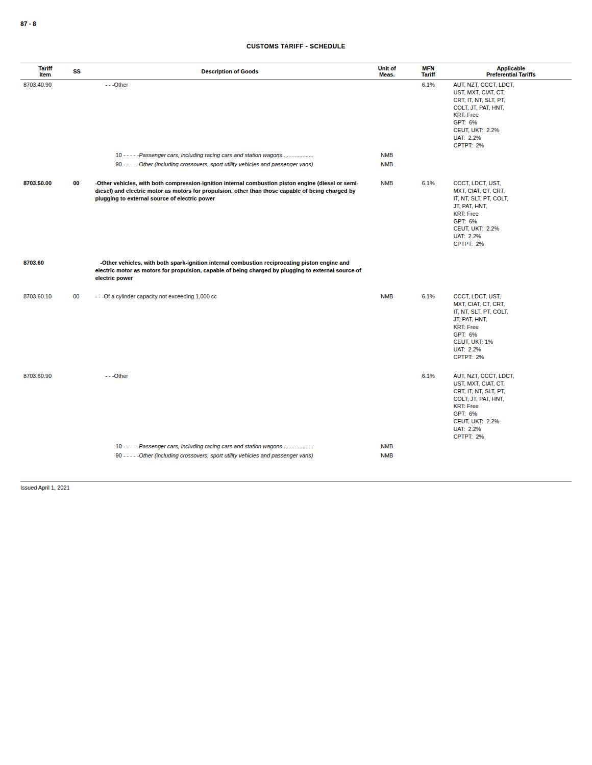87 - 8
CUSTOMS TARIFF - SCHEDULE
| Tariff Item | SS | Description of Goods | Unit of Meas. | MFN Tariff | Applicable Preferential Tariffs |
| --- | --- | --- | --- | --- | --- |
| 8703.40.90 | | - - -Other | | 6.1% | AUT, NZT, CCCT, LDCT, UST, MXT, CIAT, CT, CRT, IT, NT, SLT, PT, COLT, JT, PAT, HNT, KRT: Free GPT: 6% CEUT, UKT: 2.2% UAT: 2.2% CPTPT: 2% |
| | | 10 - - - - - Passenger cars, including racing cars and station wagons .................... | NMB | | |
| | | 90 - - - - - Other (including crossovers, sport utility vehicles and passenger vans) | NMB | | |
| 8703.50.00 | 00 | -Other vehicles, with both compression-ignition internal combustion piston engine (diesel or semi-diesel) and electric motor as motors for propulsion, other than those capable of being charged by plugging to external source of electric power | NMB | 6.1% | CCCT, LDCT, UST, MXT, CIAT, CT, CRT, IT, NT, SLT, PT, COLT, JT, PAT, HNT, KRT: Free GPT: 6% CEUT, UKT: 2.2% UAT: 2.2% CPTPT: 2% |
| 8703.60 | | -Other vehicles, with both spark-ignition internal combustion reciprocating piston engine and electric motor as motors for propulsion, capable of being charged by plugging to external source of electric power | | | |
| 8703.60.10 | 00 | - - -Of a cylinder capacity not exceeding 1,000 cc | NMB | 6.1% | CCCT, LDCT, UST, MXT, CIAT, CT, CRT, IT, NT, SLT, PT, COLT, JT, PAT, HNT, KRT: Free GPT: 6% CEUT, UKT: 1% UAT: 2.2% CPTPT: 2% |
| 8703.60.90 | | - - -Other | | 6.1% | AUT, NZT, CCCT, LDCT, UST, MXT, CIAT, CT, CRT, IT, NT, SLT, PT, COLT, JT, PAT, HNT, KRT: Free GPT: 6% CEUT, UKT: 2.2% UAT: 2.2% CPTPT: 2% |
| | | 10 - - - - - Passenger cars, including racing cars and station wagons .................... | NMB | | |
| | | 90 - - - - - Other (including crossovers, sport utility vehicles and passenger vans) | NMB | | |
Issued April 1, 2021